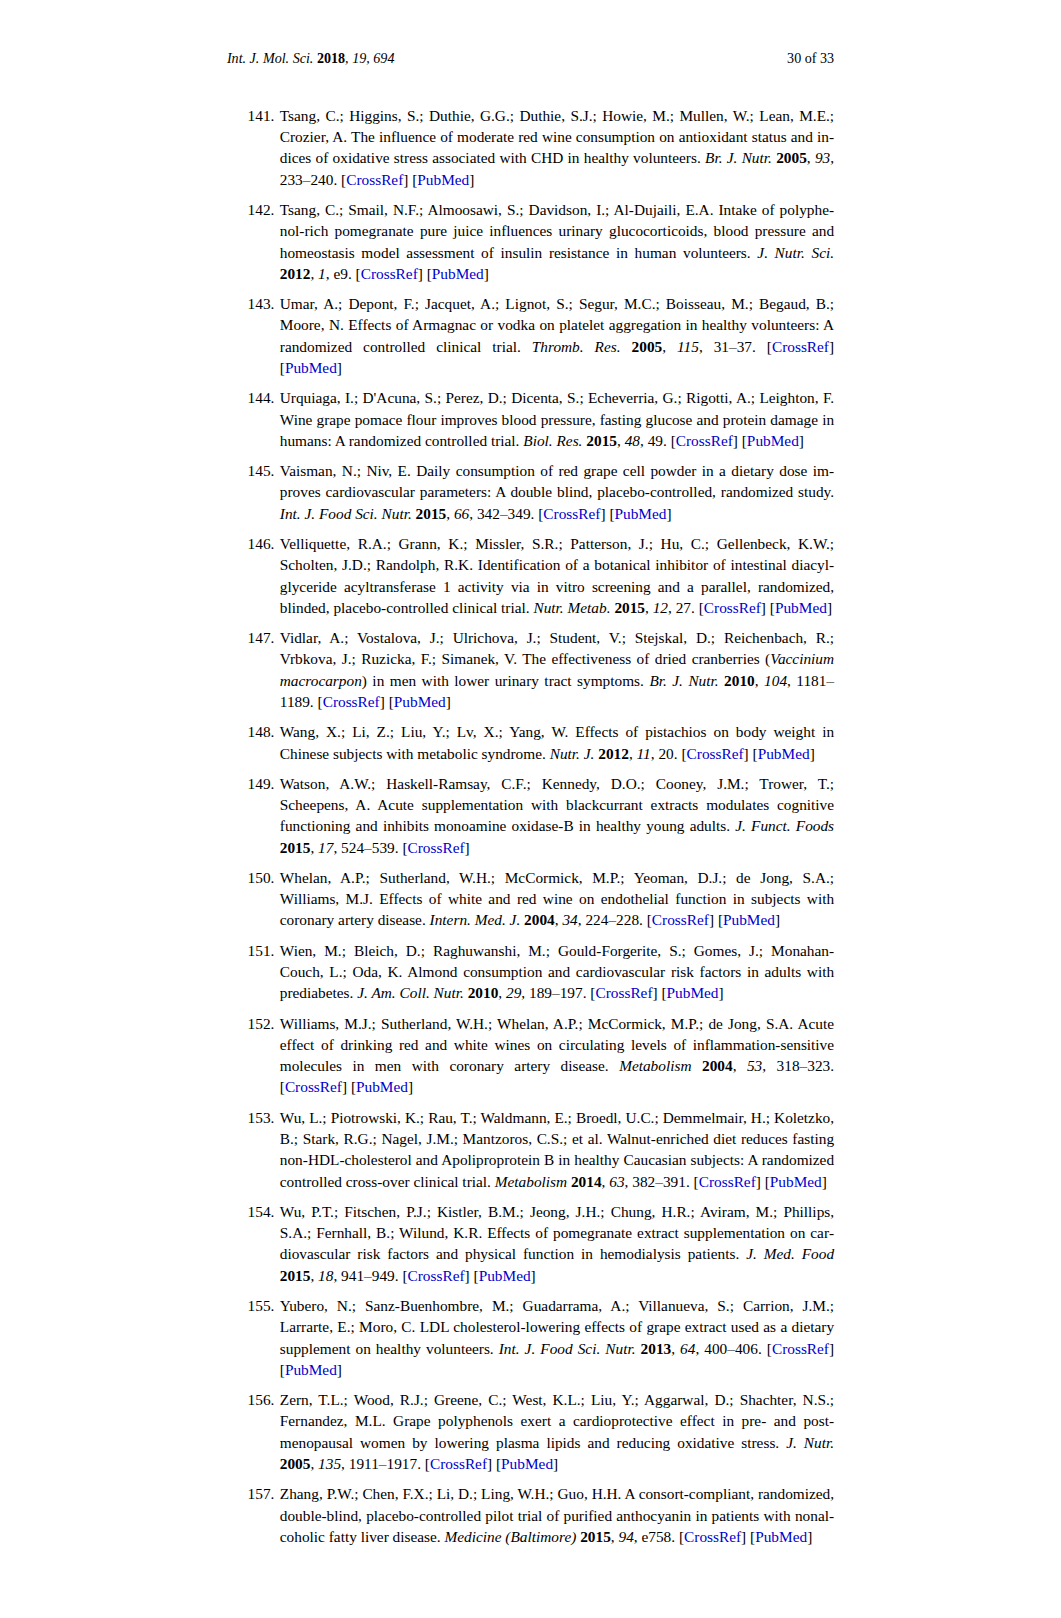Int. J. Mol. Sci. 2018, 19, 694
30 of 33
141. Tsang, C.; Higgins, S.; Duthie, G.G.; Duthie, S.J.; Howie, M.; Mullen, W.; Lean, M.E.; Crozier, A. The influence of moderate red wine consumption on antioxidant status and indices of oxidative stress associated with CHD in healthy volunteers. Br. J. Nutr. 2005, 93, 233–240. [CrossRef] [PubMed]
142. Tsang, C.; Smail, N.F.; Almoosawi, S.; Davidson, I.; Al-Dujaili, E.A. Intake of polyphenol-rich pomegranate pure juice influences urinary glucocorticoids, blood pressure and homeostasis model assessment of insulin resistance in human volunteers. J. Nutr. Sci. 2012, 1, e9. [CrossRef] [PubMed]
143. Umar, A.; Depont, F.; Jacquet, A.; Lignot, S.; Segur, M.C.; Boisseau, M.; Begaud, B.; Moore, N. Effects of Armagnac or vodka on platelet aggregation in healthy volunteers: A randomized controlled clinical trial. Thromb. Res. 2005, 115, 31–37. [CrossRef] [PubMed]
144. Urquiaga, I.; D'Acuna, S.; Perez, D.; Dicenta, S.; Echeverria, G.; Rigotti, A.; Leighton, F. Wine grape pomace flour improves blood pressure, fasting glucose and protein damage in humans: A randomized controlled trial. Biol. Res. 2015, 48, 49. [CrossRef] [PubMed]
145. Vaisman, N.; Niv, E. Daily consumption of red grape cell powder in a dietary dose improves cardiovascular parameters: A double blind, placebo-controlled, randomized study. Int. J. Food Sci. Nutr. 2015, 66, 342–349. [CrossRef] [PubMed]
146. Velliquette, R.A.; Grann, K.; Missler, S.R.; Patterson, J.; Hu, C.; Gellenbeck, K.W.; Scholten, J.D.; Randolph, R.K. Identification of a botanical inhibitor of intestinal diacylglyceride acyltransferase 1 activity via in vitro screening and a parallel, randomized, blinded, placebo-controlled clinical trial. Nutr. Metab. 2015, 12, 27. [CrossRef] [PubMed]
147. Vidlar, A.; Vostalova, J.; Ulrichova, J.; Student, V.; Stejskal, D.; Reichenbach, R.; Vrbkova, J.; Ruzicka, F.; Simanek, V. The effectiveness of dried cranberries (Vaccinium macrocarpon) in men with lower urinary tract symptoms. Br. J. Nutr. 2010, 104, 1181–1189. [CrossRef] [PubMed]
148. Wang, X.; Li, Z.; Liu, Y.; Lv, X.; Yang, W. Effects of pistachios on body weight in Chinese subjects with metabolic syndrome. Nutr. J. 2012, 11, 20. [CrossRef] [PubMed]
149. Watson, A.W.; Haskell-Ramsay, C.F.; Kennedy, D.O.; Cooney, J.M.; Trower, T.; Scheepens, A. Acute supplementation with blackcurrant extracts modulates cognitive functioning and inhibits monoamine oxidase-B in healthy young adults. J. Funct. Foods 2015, 17, 524–539. [CrossRef]
150. Whelan, A.P.; Sutherland, W.H.; McCormick, M.P.; Yeoman, D.J.; de Jong, S.A.; Williams, M.J. Effects of white and red wine on endothelial function in subjects with coronary artery disease. Intern. Med. J. 2004, 34, 224–228. [CrossRef] [PubMed]
151. Wien, M.; Bleich, D.; Raghuwanshi, M.; Gould-Forgerite, S.; Gomes, J.; Monahan-Couch, L.; Oda, K. Almond consumption and cardiovascular risk factors in adults with prediabetes. J. Am. Coll. Nutr. 2010, 29, 189–197. [CrossRef] [PubMed]
152. Williams, M.J.; Sutherland, W.H.; Whelan, A.P.; McCormick, M.P.; de Jong, S.A. Acute effect of drinking red and white wines on circulating levels of inflammation-sensitive molecules in men with coronary artery disease. Metabolism 2004, 53, 318–323. [CrossRef] [PubMed]
153. Wu, L.; Piotrowski, K.; Rau, T.; Waldmann, E.; Broedl, U.C.; Demmelmair, H.; Koletzko, B.; Stark, R.G.; Nagel, J.M.; Mantzoros, C.S.; et al. Walnut-enriched diet reduces fasting non-HDL-cholesterol and Apoliproprotein B in healthy Caucasian subjects: A randomized controlled cross-over clinical trial. Metabolism 2014, 63, 382–391. [CrossRef] [PubMed]
154. Wu, P.T.; Fitschen, P.J.; Kistler, B.M.; Jeong, J.H.; Chung, H.R.; Aviram, M.; Phillips, S.A.; Fernhall, B.; Wilund, K.R. Effects of pomegranate extract supplementation on cardiovascular risk factors and physical function in hemodialysis patients. J. Med. Food 2015, 18, 941–949. [CrossRef] [PubMed]
155. Yubero, N.; Sanz-Buenhombre, M.; Guadarrama, A.; Villanueva, S.; Carrion, J.M.; Larrarte, E.; Moro, C. LDL cholesterol-lowering effects of grape extract used as a dietary supplement on healthy volunteers. Int. J. Food Sci. Nutr. 2013, 64, 400–406. [CrossRef] [PubMed]
156. Zern, T.L.; Wood, R.J.; Greene, C.; West, K.L.; Liu, Y.; Aggarwal, D.; Shachter, N.S.; Fernandez, M.L. Grape polyphenols exert a cardioprotective effect in pre- and postmenopausal women by lowering plasma lipids and reducing oxidative stress. J. Nutr. 2005, 135, 1911–1917. [CrossRef] [PubMed]
157. Zhang, P.W.; Chen, F.X.; Li, D.; Ling, W.H.; Guo, H.H. A consort-compliant, randomized, double-blind, placebo-controlled pilot trial of purified anthocyanin in patients with nonalcoholic fatty liver disease. Medicine (Baltimore) 2015, 94, e758. [CrossRef] [PubMed]